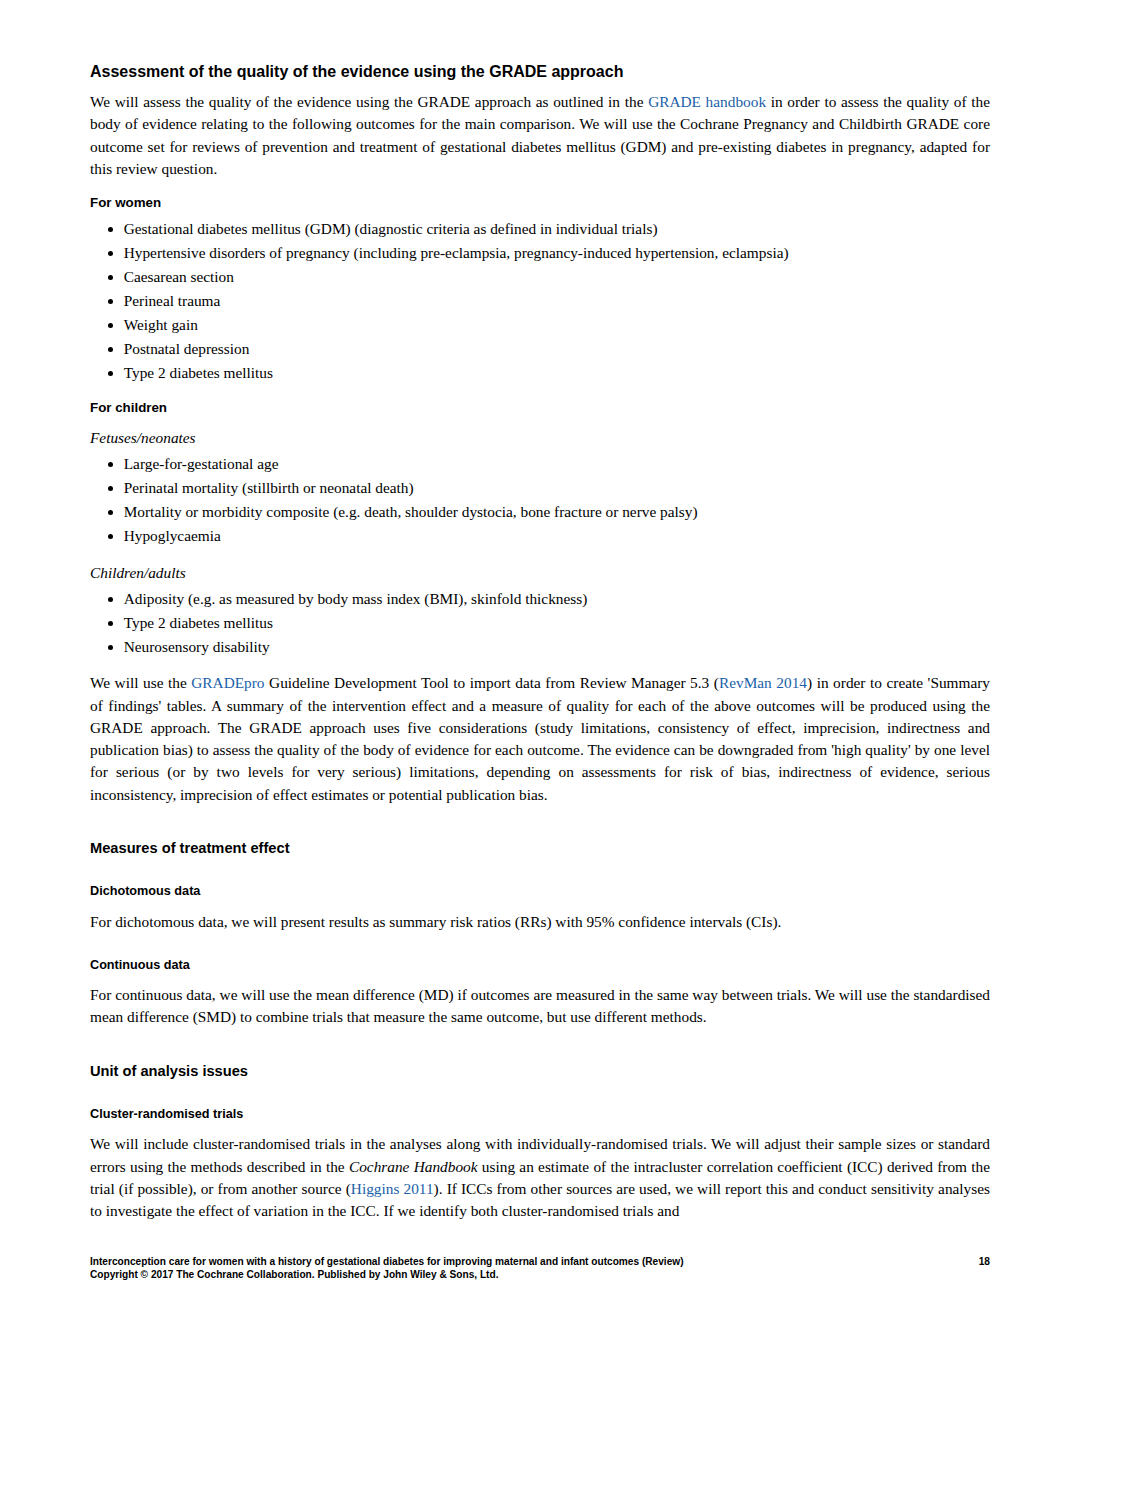Assessment of the quality of the evidence using the GRADE approach
We will assess the quality of the evidence using the GRADE approach as outlined in the GRADE handbook in order to assess the quality of the body of evidence relating to the following outcomes for the main comparison. We will use the Cochrane Pregnancy and Childbirth GRADE core outcome set for reviews of prevention and treatment of gestational diabetes mellitus (GDM) and pre-existing diabetes in pregnancy, adapted for this review question.
For women
Gestational diabetes mellitus (GDM) (diagnostic criteria as defined in individual trials)
Hypertensive disorders of pregnancy (including pre-eclampsia, pregnancy-induced hypertension, eclampsia)
Caesarean section
Perineal trauma
Weight gain
Postnatal depression
Type 2 diabetes mellitus
For children
Fetuses/neonates
Large-for-gestational age
Perinatal mortality (stillbirth or neonatal death)
Mortality or morbidity composite (e.g. death, shoulder dystocia, bone fracture or nerve palsy)
Hypoglycaemia
Children/adults
Adiposity (e.g. as measured by body mass index (BMI), skinfold thickness)
Type 2 diabetes mellitus
Neurosensory disability
We will use the GRADEpro Guideline Development Tool to import data from Review Manager 5.3 (RevMan 2014) in order to create 'Summary of findings' tables. A summary of the intervention effect and a measure of quality for each of the above outcomes will be produced using the GRADE approach. The GRADE approach uses five considerations (study limitations, consistency of effect, imprecision, indirectness and publication bias) to assess the quality of the body of evidence for each outcome. The evidence can be downgraded from 'high quality' by one level for serious (or by two levels for very serious) limitations, depending on assessments for risk of bias, indirectness of evidence, serious inconsistency, imprecision of effect estimates or potential publication bias.
Measures of treatment effect
Dichotomous data
For dichotomous data, we will present results as summary risk ratios (RRs) with 95% confidence intervals (CIs).
Continuous data
For continuous data, we will use the mean difference (MD) if outcomes are measured in the same way between trials. We will use the standardised mean difference (SMD) to combine trials that measure the same outcome, but use different methods.
Unit of analysis issues
Cluster-randomised trials
We will include cluster-randomised trials in the analyses along with individually-randomised trials. We will adjust their sample sizes or standard errors using the methods described in the Cochrane Handbook using an estimate of the intracluster correlation coefficient (ICC) derived from the trial (if possible), or from another source (Higgins 2011). If ICCs from other sources are used, we will report this and conduct sensitivity analyses to investigate the effect of variation in the ICC. If we identify both cluster-randomised trials and
18
Interconception care for women with a history of gestational diabetes for improving maternal and infant outcomes (Review)
Copyright © 2017 The Cochrane Collaboration. Published by John Wiley & Sons, Ltd.